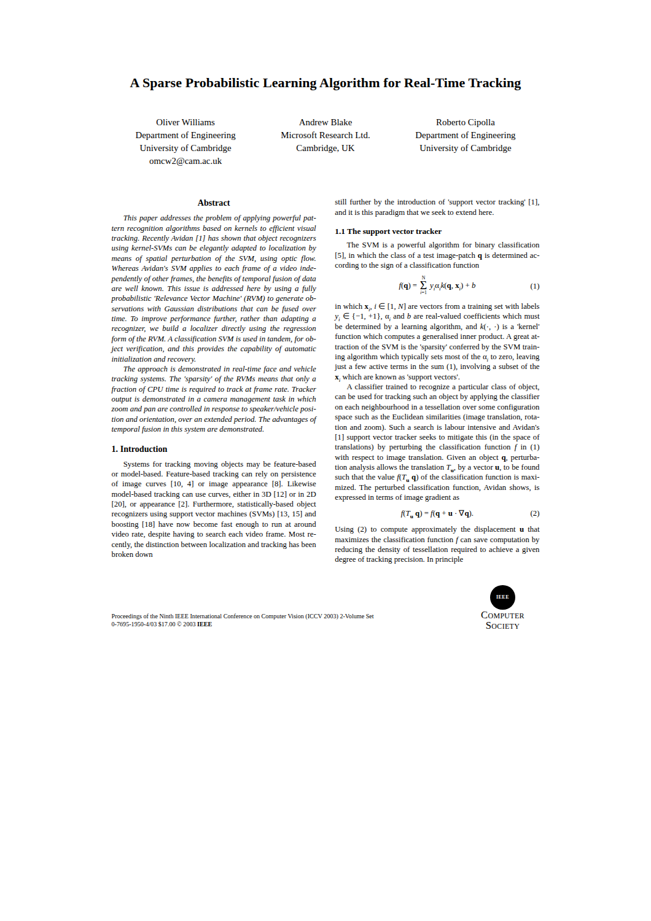A Sparse Probabilistic Learning Algorithm for Real-Time Tracking
| Oliver Williams Department of Engineering University of Cambridge omcw2@cam.ac.uk | Andrew Blake Microsoft Research Ltd. Cambridge, UK | Roberto Cipolla Department of Engineering University of Cambridge |
Abstract
This paper addresses the problem of applying powerful pattern recognition algorithms based on kernels to efficient visual tracking. Recently Avidan [1] has shown that object recognizers using kernel-SVMs can be elegantly adapted to localization by means of spatial perturbation of the SVM, using optic flow. Whereas Avidan's SVM applies to each frame of a video independently of other frames, the benefits of temporal fusion of data are well known. This issue is addressed here by using a fully probabilistic 'Relevance Vector Machine' (RVM) to generate observations with Gaussian distributions that can be fused over time. To improve performance further, rather than adapting a recognizer, we build a localizer directly using the regression form of the RVM. A classification SVM is used in tandem, for object verification, and this provides the capability of automatic initialization and recovery.
The approach is demonstrated in real-time face and vehicle tracking systems. The 'sparsity' of the RVMs means that only a fraction of CPU time is required to track at frame rate. Tracker output is demonstrated in a camera management task in which zoom and pan are controlled in response to speaker/vehicle position and orientation, over an extended period. The advantages of temporal fusion in this system are demonstrated.
1. Introduction
Systems for tracking moving objects may be feature-based or model-based. Feature-based tracking can rely on persistence of image curves [10, 4] or image appearance [8]. Likewise model-based tracking can use curves, either in 3D [12] or in 2D [20], or appearance [2]. Furthermore, statistically-based object recognizers using support vector machines (SVMs) [13, 15] and boosting [18] have now become fast enough to run at around video rate, despite having to search each video frame. Most recently, the distinction between localization and tracking has been broken down
still further by the introduction of 'support vector tracking' [1], and it is this paradigm that we seek to extend here.
1.1 The support vector tracker
The SVM is a powerful algorithm for binary classification [5], in which the class of a test image-patch q is determined according to the sign of a classification function
f(q) = NΣi=1 yiαik(q, xi) + b (1)
in which xi, i ∈ [1, N] are vectors from a training set with labels yi ∈ {−1, +1}, αi and b are real-valued coefficients which must be determined by a learning algorithm, and k(·, ·) is a 'kernel' function which computes a generalised inner product. A great attraction of the SVM is the 'sparsity' conferred by the SVM training algorithm which typically sets most of the αi to zero, leaving just a few active terms in the sum (1), involving a subset of the xi which are known as 'support vectors'.
A classifier trained to recognize a particular class of object, can be used for tracking such an object by applying the classifier on each neighbourhood in a tessellation over some configuration space such as the Euclidean similarities (image translation, rotation and zoom). Such a search is labour intensive and Avidan's [1] support vector tracker seeks to mitigate this (in the space of translations) by perturbing the classification function f in (1) with respect to image translation. Given an object q, perturbation analysis allows the translation Tu, by a vector u, to be found such that the value f(Tu q) of the classification function is maximized. The perturbed classification function, Avidan shows, is expressed in terms of image gradient as
f(Tu q) = f(q + u · ∇q). (2)
Using (2) to compute approximately the displacement u that maximizes the classification function f can save computation by reducing the density of tessellation required to achieve a given degree of tracking precision. In principle
Proceedings of the Ninth IEEE International Conference on Computer Vision (ICCV 2003) 2-Volume Set 0-7695-1950-4/03 $17.00 © 2003 IEEE
IEEE Computer Society